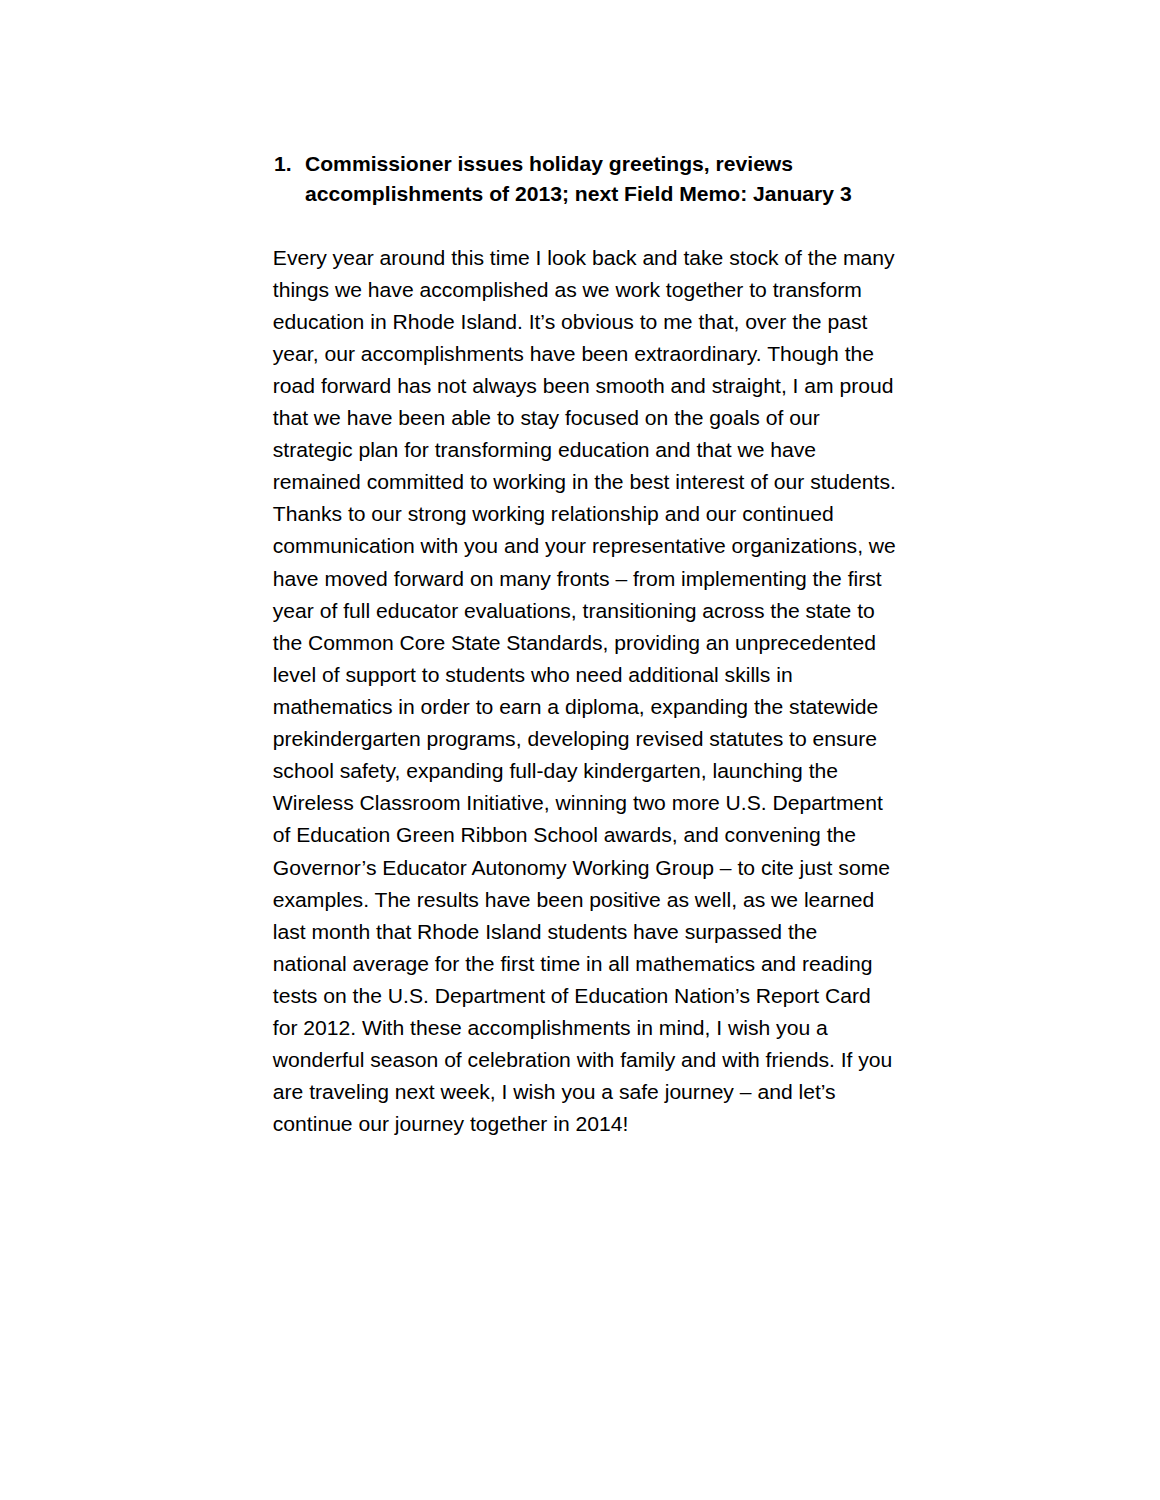Commissioner issues holiday greetings, reviews accomplishments of 2013; next Field Memo: January 3
Every year around this time I look back and take stock of the many things we have accomplished as we work together to transform education in Rhode Island. It’s obvious to me that, over the past year, our accomplishments have been extraordinary. Though the road forward has not always been smooth and straight, I am proud that we have been able to stay focused on the goals of our strategic plan for transforming education and that we have remained committed to working in the best interest of our students. Thanks to our strong working relationship and our continued communication with you and your representative organizations, we have moved forward on many fronts – from implementing the first year of full educator evaluations, transitioning across the state to the Common Core State Standards, providing an unprecedented level of support to students who need additional skills in mathematics in order to earn a diploma, expanding the statewide prekindergarten programs, developing revised statutes to ensure school safety, expanding full-day kindergarten, launching the Wireless Classroom Initiative, winning two more U.S. Department of Education Green Ribbon School awards, and convening the Governor’s Educator Autonomy Working Group – to cite just some examples. The results have been positive as well, as we learned last month that Rhode Island students have surpassed the national average for the first time in all mathematics and reading tests on the U.S. Department of Education Nation’s Report Card for 2012. With these accomplishments in mind, I wish you a wonderful season of celebration with family and with friends. If you are traveling next week, I wish you a safe journey – and let’s continue our journey together in 2014!